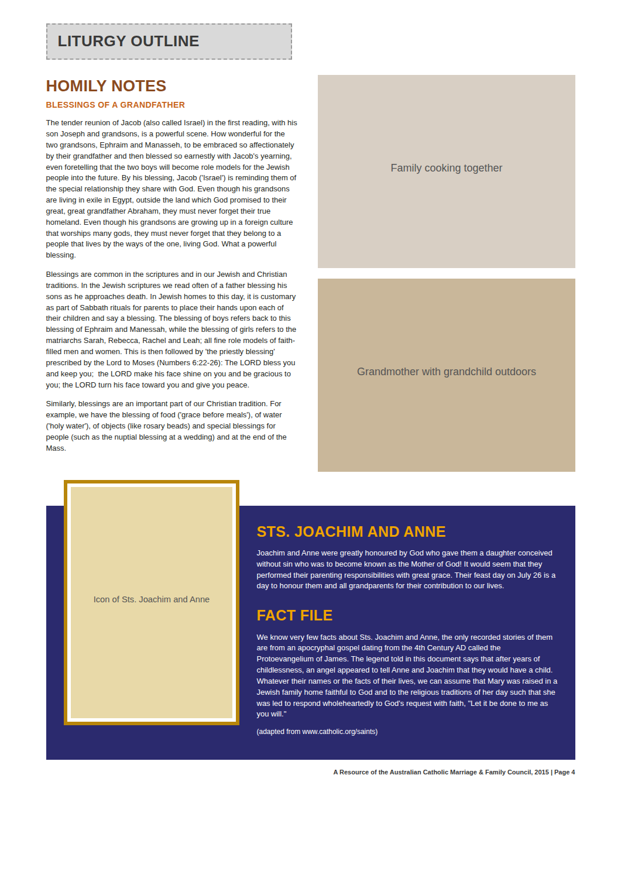Liturgy Outline
Homily Notes
Blessings of a Grandfather
The tender reunion of Jacob (also called Israel) in the first reading, with his son Joseph and grandsons, is a powerful scene. How wonderful for the two grandsons, Ephraim and Manasseh, to be embraced so affectionately by their grandfather and then blessed so earnestly with Jacob's yearning, even foretelling that the two boys will become role models for the Jewish people into the future. By his blessing, Jacob ('Israel') is reminding them of the special relationship they share with God. Even though his grandsons are living in exile in Egypt, outside the land which God promised to their great, great grandfather Abraham, they must never forget their true homeland. Even though his grandsons are growing up in a foreign culture that worships many gods, they must never forget that they belong to a people that lives by the ways of the one, living God. What a powerful blessing.
Blessings are common in the scriptures and in our Jewish and Christian traditions. In the Jewish scriptures we read often of a father blessing his sons as he approaches death. In Jewish homes to this day, it is customary as part of Sabbath rituals for parents to place their hands upon each of their children and say a blessing. The blessing of boys refers back to this blessing of Ephraim and Manessah, while the blessing of girls refers to the matriarchs Sarah, Rebecca, Rachel and Leah; all fine role models of faith-filled men and women. This is then followed by 'the priestly blessing' prescribed by the Lord to Moses (Numbers 6:22-26): The LORD bless you and keep you; the LORD make his face shine on you and be gracious to you; the LORD turn his face toward you and give you peace.
Similarly, blessings are an important part of our Christian tradition. For example, we have the blessing of food ('grace before meals'), of water ('holy water'), of objects (like rosary beads) and special blessings for people (such as the nuptial blessing at a wedding) and at the end of the Mass.
Sts. Joachim and Anne
Joachim and Anne were greatly honoured by God who gave them a daughter conceived without sin who was to become known as the Mother of God! It would seem that they performed their parenting responsibilities with great grace. Their feast day on July 26 is a day to honour them and all grandparents for their contribution to our lives.
Fact File
We know very few facts about Sts. Joachim and Anne, the only recorded stories of them are from an apocryphal gospel dating from the 4th Century AD called the Protoevangelium of James. The legend told in this document says that after years of childlessness, an angel appeared to tell Anne and Joachim that they would have a child. Whatever their names or the facts of their lives, we can assume that Mary was raised in a Jewish family home faithful to God and to the religious traditions of her day such that she was led to respond wholeheartedly to God's request with faith, "Let it be done to me as you will."
(adapted from www.catholic.org/saints)
A Resource of the Australian Catholic Marriage & Family Council, 2015 | Page 4